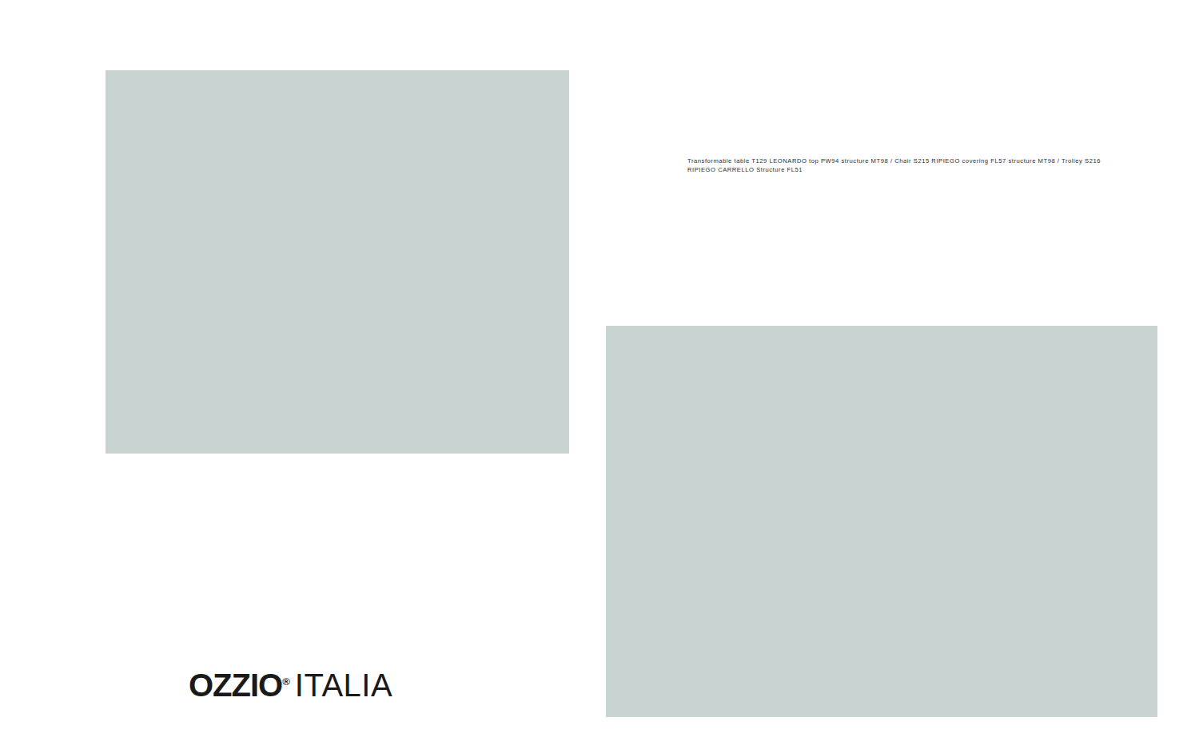Transformable table T129 LEONARDO top PW94 structure MT98 / Chair S215 RIPIEGO covering FL57 structure MT98 / Trolley S216 RIPIEGO CARRELLO Structure FL51
OZZIO®ITALIA